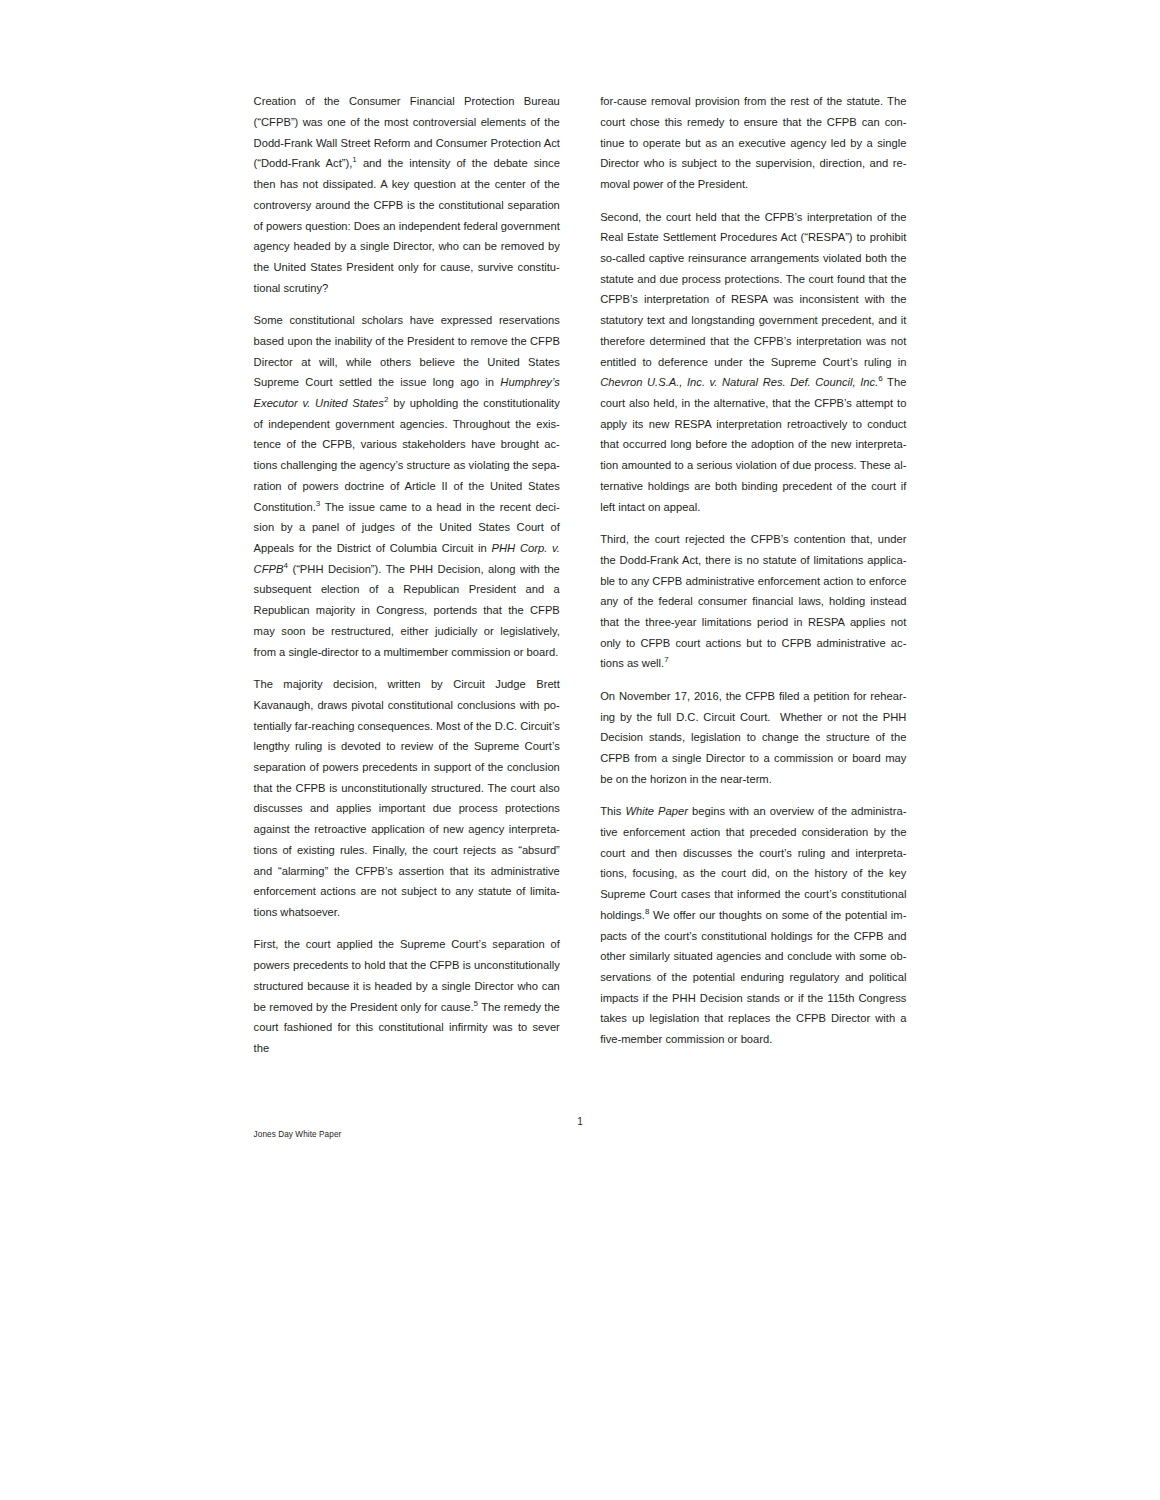Creation of the Consumer Financial Protection Bureau (“CFPB”) was one of the most controversial elements of the Dodd-Frank Wall Street Reform and Consumer Protection Act (“Dodd-Frank Act”),1 and the intensity of the debate since then has not dissipated. A key question at the center of the controversy around the CFPB is the constitutional separation of powers question: Does an independent federal government agency headed by a single Director, who can be removed by the United States President only for cause, survive constitutional scrutiny?
Some constitutional scholars have expressed reservations based upon the inability of the President to remove the CFPB Director at will, while others believe the United States Supreme Court settled the issue long ago in Humphrey’s Executor v. United States2 by upholding the constitutionality of independent government agencies. Throughout the existence of the CFPB, various stakeholders have brought actions challenging the agency’s structure as violating the separation of powers doctrine of Article II of the United States Constitution.3 The issue came to a head in the recent decision by a panel of judges of the United States Court of Appeals for the District of Columbia Circuit in PHH Corp. v. CFPB4 (“PHH Decision”). The PHH Decision, along with the subsequent election of a Republican President and a Republican majority in Congress, portends that the CFPB may soon be restructured, either judicially or legislatively, from a single-director to a multimember commission or board.
The majority decision, written by Circuit Judge Brett Kavanaugh, draws pivotal constitutional conclusions with potentially far-reaching consequences. Most of the D.C. Circuit’s lengthy ruling is devoted to review of the Supreme Court’s separation of powers precedents in support of the conclusion that the CFPB is unconstitutionally structured. The court also discusses and applies important due process protections against the retroactive application of new agency interpretations of existing rules. Finally, the court rejects as “absurd” and “alarming” the CFPB’s assertion that its administrative enforcement actions are not subject to any statute of limitations whatsoever.
First, the court applied the Supreme Court’s separation of powers precedents to hold that the CFPB is unconstitutionally structured because it is headed by a single Director who can be removed by the President only for cause.5 The remedy the court fashioned for this constitutional infirmity was to sever the
for-cause removal provision from the rest of the statute. The court chose this remedy to ensure that the CFPB can continue to operate but as an executive agency led by a single Director who is subject to the supervision, direction, and removal power of the President.
Second, the court held that the CFPB’s interpretation of the Real Estate Settlement Procedures Act (“RESPA”) to prohibit so-called captive reinsurance arrangements violated both the statute and due process protections. The court found that the CFPB’s interpretation of RESPA was inconsistent with the statutory text and longstanding government precedent, and it therefore determined that the CFPB’s interpretation was not entitled to deference under the Supreme Court’s ruling in Chevron U.S.A., Inc. v. Natural Res. Def. Council, Inc.6 The court also held, in the alternative, that the CFPB’s attempt to apply its new RESPA interpretation retroactively to conduct that occurred long before the adoption of the new interpretation amounted to a serious violation of due process. These alternative holdings are both binding precedent of the court if left intact on appeal.
Third, the court rejected the CFPB’s contention that, under the Dodd-Frank Act, there is no statute of limitations applicable to any CFPB administrative enforcement action to enforce any of the federal consumer financial laws, holding instead that the three-year limitations period in RESPA applies not only to CFPB court actions but to CFPB administrative actions as well.7
On November 17, 2016, the CFPB filed a petition for rehearing by the full D.C. Circuit Court. Whether or not the PHH Decision stands, legislation to change the structure of the CFPB from a single Director to a commission or board may be on the horizon in the near-term.
This White Paper begins with an overview of the administrative enforcement action that preceded consideration by the court and then discusses the court’s ruling and interpretations, focusing, as the court did, on the history of the key Supreme Court cases that informed the court’s constitutional holdings.8 We offer our thoughts on some of the potential impacts of the court’s constitutional holdings for the CFPB and other similarly situated agencies and conclude with some observations of the potential enduring regulatory and political impacts if the PHH Decision stands or if the 115th Congress takes up legislation that replaces the CFPB Director with a five-member commission or board.
Jones Day White Paper
1